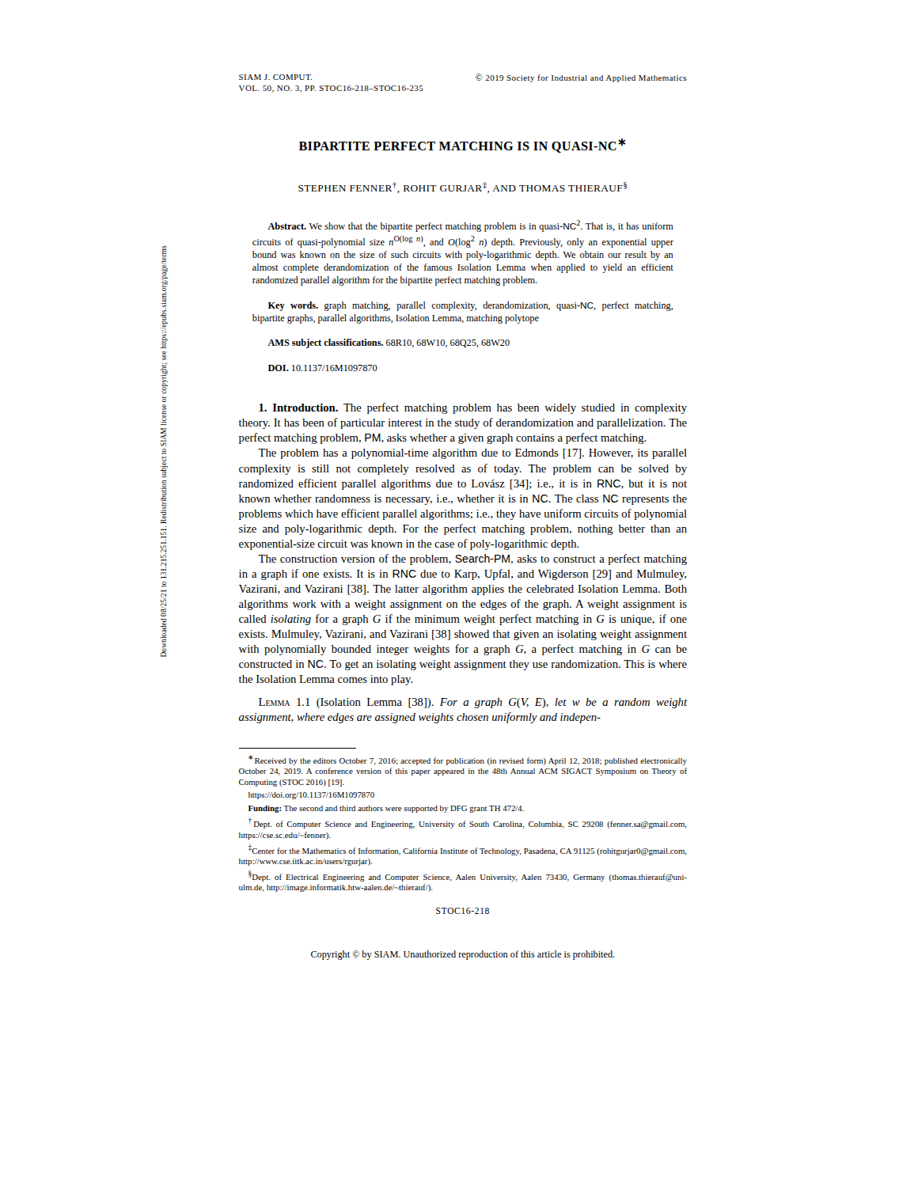Downloaded 08/25/21 to 131.215.251.151. Redistribution subject to SIAM license or copyright; see https://epubs.siam.org/page/terms
SIAM J. Comput.
Vol. 50, No. 3, pp. STOC16-218–STOC16-235
© 2019 Society for Industrial and Applied Mathematics
BIPARTITE PERFECT MATCHING IS IN QUASI-NC∗
STEPHEN FENNER†, ROHIT GURJAR‡, AND THOMAS THIERAUF§
Abstract. We show that the bipartite perfect matching problem is in quasi-NC2. That is, it has uniform circuits of quasi-polynomial size nO(log n), and O(log2 n) depth. Previously, only an exponential upper bound was known on the size of such circuits with poly-logarithmic depth. We obtain our result by an almost complete derandomization of the famous Isolation Lemma when applied to yield an efficient randomized parallel algorithm for the bipartite perfect matching problem.
Key words. graph matching, parallel complexity, derandomization, quasi-NC, perfect matching, bipartite graphs, parallel algorithms, Isolation Lemma, matching polytope
AMS subject classifications. 68R10, 68W10, 68Q25, 68W20
DOI. 10.1137/16M1097870
1. Introduction. The perfect matching problem has been widely studied in complexity theory. It has been of particular interest in the study of derandomization and parallelization. The perfect matching problem, PM, asks whether a given graph contains a perfect matching.
The problem has a polynomial-time algorithm due to Edmonds [17]. However, its parallel complexity is still not completely resolved as of today. The problem can be solved by randomized efficient parallel algorithms due to Lovász [34]; i.e., it is in RNC, but it is not known whether randomness is necessary, i.e., whether it is in NC. The class NC represents the problems which have efficient parallel algorithms; i.e., they have uniform circuits of polynomial size and poly-logarithmic depth. For the perfect matching problem, nothing better than an exponential-size circuit was known in the case of poly-logarithmic depth.
The construction version of the problem, Search-PM, asks to construct a perfect matching in a graph if one exists. It is in RNC due to Karp, Upfal, and Wigderson [29] and Mulmuley, Vazirani, and Vazirani [38]. The latter algorithm applies the celebrated Isolation Lemma. Both algorithms work with a weight assignment on the edges of the graph. A weight assignment is called isolating for a graph G if the minimum weight perfect matching in G is unique, if one exists. Mulmuley, Vazirani, and Vazirani [38] showed that given an isolating weight assignment with polynomially bounded integer weights for a graph G, a perfect matching in G can be constructed in NC. To get an isolating weight assignment they use randomization. This is where the Isolation Lemma comes into play.
Lemma 1.1 (Isolation Lemma [38]). For a graph G(V, E), let w be a random weight assignment, where edges are assigned weights chosen uniformly and indepen-
∗Received by the editors October 7, 2016; accepted for publication (in revised form) April 12, 2018; published electronically October 24, 2019. A conference version of this paper appeared in the 48th Annual ACM SIGACT Symposium on Theory of Computing (STOC 2016) [19].
https://doi.org/10.1137/16M1097870
Funding: The second and third authors were supported by DFG grant TH 472/4.
†Dept. of Computer Science and Engineering, University of South Carolina, Columbia, SC 29208 (fenner.sa@gmail.com, https://cse.sc.edu/~fenner).
‡Center for the Mathematics of Information, California Institute of Technology, Pasadena, CA 91125 (rohitgurjar0@gmail.com, http://www.cse.iitk.ac.in/users/rgurjar).
§Dept. of Electrical Engineering and Computer Science, Aalen University, Aalen 73430, Germany (thomas.thierauf@uni-ulm.de, http://image.informatik.htw-aalen.de/~thierauf/).
STOC16-218
Copyright © by SIAM. Unauthorized reproduction of this article is prohibited.